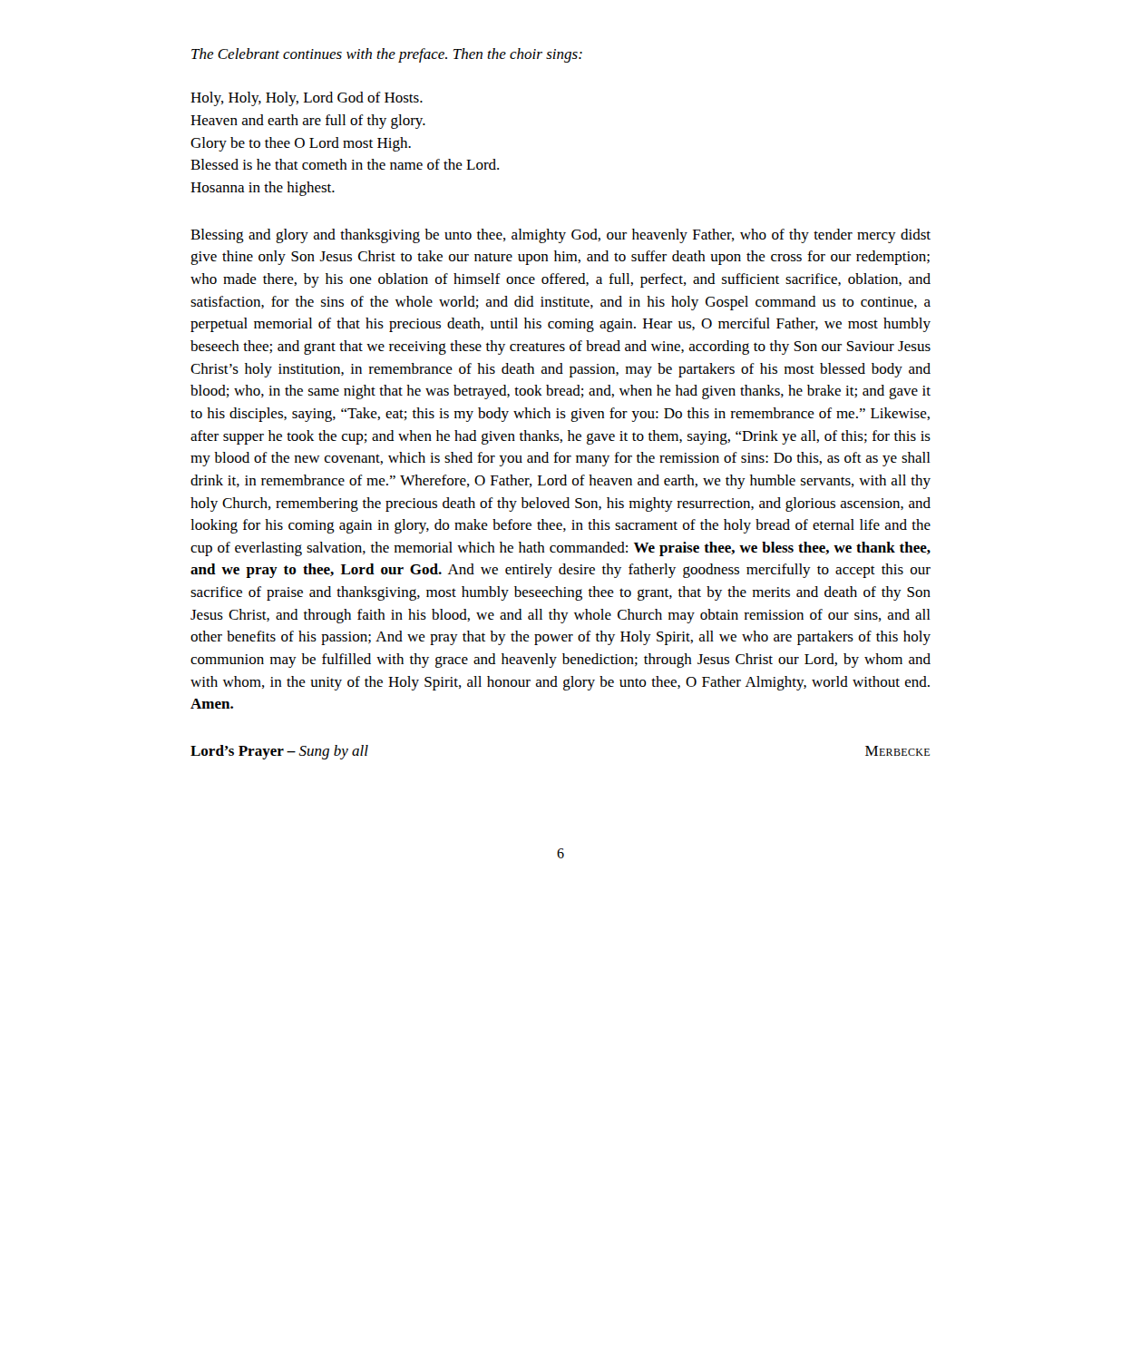The Celebrant continues with the preface. Then the choir sings:
Holy, Holy, Holy, Lord God of Hosts.
Heaven and earth are full of thy glory.
Glory be to thee O Lord most High.
Blessed is he that cometh in the name of the Lord.
Hosanna in the highest.
Blessing and glory and thanksgiving be unto thee, almighty God, our heavenly Father, who of thy tender mercy didst give thine only Son Jesus Christ to take our nature upon him, and to suffer death upon the cross for our redemption; who made there, by his one oblation of himself once offered, a full, perfect, and sufficient sacrifice, oblation, and satisfaction, for the sins of the whole world; and did institute, and in his holy Gospel command us to continue, a perpetual memorial of that his precious death, until his coming again. Hear us, O merciful Father, we most humbly beseech thee; and grant that we receiving these thy creatures of bread and wine, according to thy Son our Saviour Jesus Christ’s holy institution, in remembrance of his death and passion, may be partakers of his most blessed body and blood; who, in the same night that he was betrayed, took bread; and, when he had given thanks, he brake it; and gave it to his disciples, saying, “Take, eat; this is my body which is given for you: Do this in remembrance of me.” Likewise, after supper he took the cup; and when he had given thanks, he gave it to them, saying, “Drink ye all, of this; for this is my blood of the new covenant, which is shed for you and for many for the remission of sins: Do this, as oft as ye shall drink it, in remembrance of me.” Wherefore, O Father, Lord of heaven and earth, we thy humble servants, with all thy holy Church, remembering the precious death of thy beloved Son, his mighty resurrection, and glorious ascension, and looking for his coming again in glory, do make before thee, in this sacrament of the holy bread of eternal life and the cup of everlasting salvation, the memorial which he hath commanded: We praise thee, we bless thee, we thank thee, and we pray to thee, Lord our God. And we entirely desire thy fatherly goodness mercifully to accept this our sacrifice of praise and thanksgiving, most humbly beseeching thee to grant, that by the merits and death of thy Son Jesus Christ, and through faith in his blood, we and all thy whole Church may obtain remission of our sins, and all other benefits of his passion; And we pray that by the power of thy Holy Spirit, all we who are partakers of this holy communion may be fulfilled with thy grace and heavenly benediction; through Jesus Christ our Lord, by whom and with whom, in the unity of the Holy Spirit, all honour and glory be unto thee, O Father Almighty, world without end. Amen.
Lord’s Prayer – Sung by all Merbecke
6